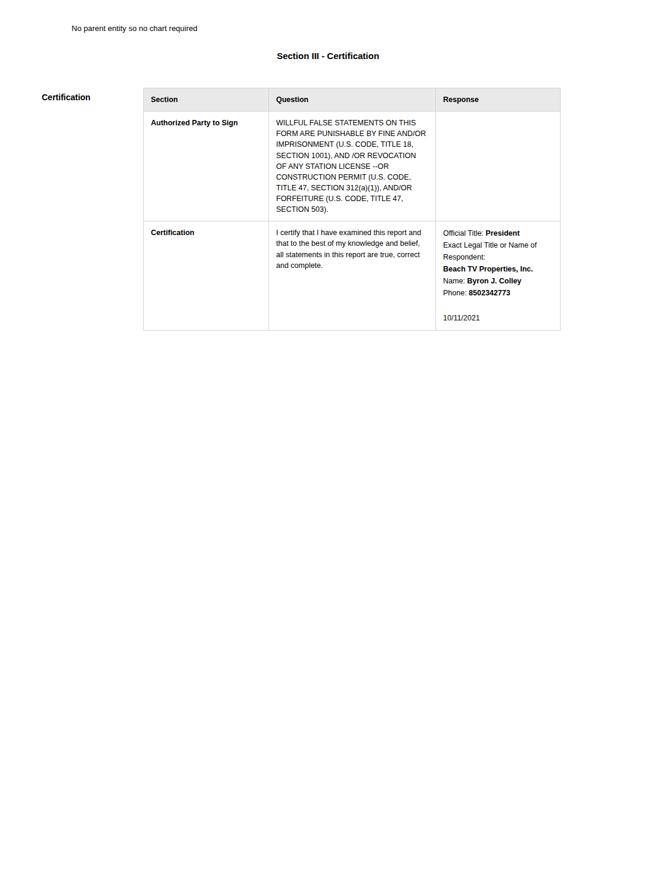No parent entity so no chart required
Section III - Certification
Certification
| Section | Question | Response |
| --- | --- | --- |
| Authorized Party to Sign | WILLFUL FALSE STATEMENTS ON THIS FORM ARE PUNISHABLE BY FINE AND/OR IMPRISONMENT (U.S. CODE, TITLE 18, SECTION 1001), AND /OR REVOCATION OF ANY STATION LICENSE --OR CONSTRUCTION PERMIT (U.S. CODE, TITLE 47, SECTION 312(a)(1)), AND/OR FORFEITURE (U.S. CODE, TITLE 47, SECTION 503). | |
| Certification | I certify that I have examined this report and that to the best of my knowledge and belief, all statements in this report are true, correct and complete. | Official Title: President Exact Legal Title or Name of Respondent: Beach TV Properties, Inc. Name: Byron J. Colley Phone: 8502342773 10/11/2021 |